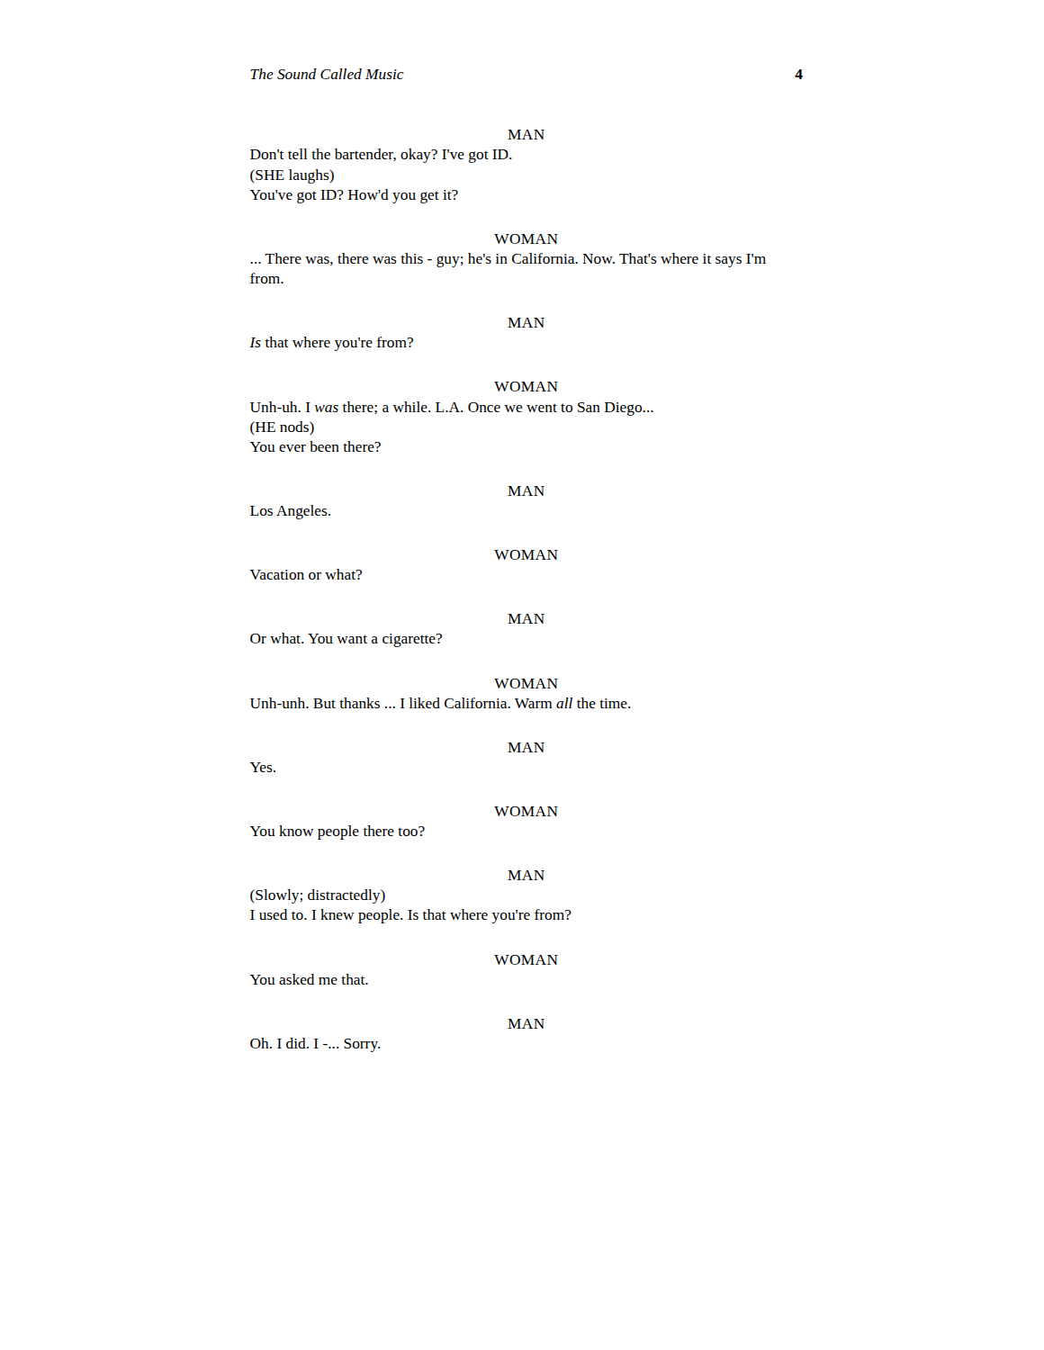The Sound Called Music
4
MAN
Don't tell the bartender, okay? I've got ID.
(SHE laughs)
You've got ID? How'd you get it?
WOMAN
... There was, there was this - guy; he's in California. Now. That's where it says I'm from.
MAN
Is that where you're from?
WOMAN
Unh-uh. I was there; a while. L.A. Once we went to San Diego...
(HE nods)
You ever been there?
MAN
Los Angeles.
WOMAN
Vacation or what?
MAN
Or what. You want a cigarette?
WOMAN
Unh-unh. But thanks ... I liked California. Warm all the time.
MAN
Yes.
WOMAN
You know people there too?
MAN
(Slowly; distractedly)
I used to. I knew people. Is that where you're from?
WOMAN
You asked me that.
MAN
Oh. I did. I -... Sorry.